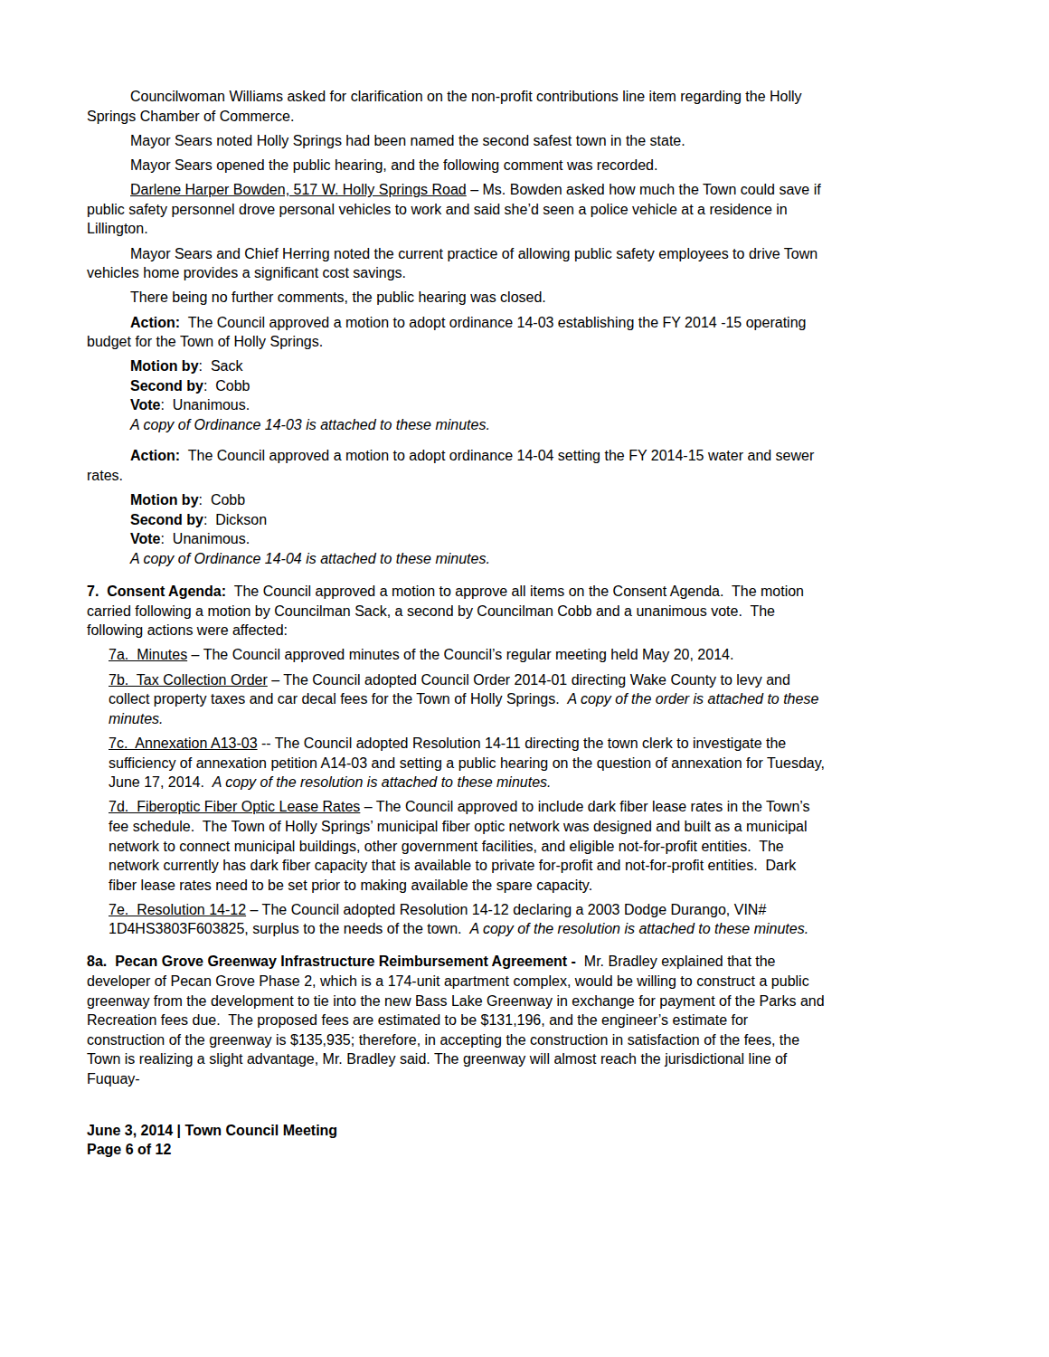Councilwoman Williams asked for clarification on the non-profit contributions line item regarding the Holly Springs Chamber of Commerce.
Mayor Sears noted Holly Springs had been named the second safest town in the state.
Mayor Sears opened the public hearing, and the following comment was recorded.
Darlene Harper Bowden, 517 W. Holly Springs Road – Ms. Bowden asked how much the Town could save if public safety personnel drove personal vehicles to work and said she’d seen a police vehicle at a residence in Lillington.
Mayor Sears and Chief Herring noted the current practice of allowing public safety employees to drive Town vehicles home provides a significant cost savings.
There being no further comments, the public hearing was closed.
Action: The Council approved a motion to adopt ordinance 14-03 establishing the FY 2014 -15 operating budget for the Town of Holly Springs.
Motion by: Sack
Second by: Cobb
Vote: Unanimous.
A copy of Ordinance 14-03 is attached to these minutes.
Action: The Council approved a motion to adopt ordinance 14-04 setting the FY 2014-15 water and sewer rates.
Motion by: Cobb
Second by: Dickson
Vote: Unanimous.
A copy of Ordinance 14-04 is attached to these minutes.
7. Consent Agenda: The Council approved a motion to approve all items on the Consent Agenda. The motion carried following a motion by Councilman Sack, a second by Councilman Cobb and a unanimous vote. The following actions were affected:
7a. Minutes – The Council approved minutes of the Council’s regular meeting held May 20, 2014.
7b. Tax Collection Order – The Council adopted Council Order 2014-01 directing Wake County to levy and collect property taxes and car decal fees for the Town of Holly Springs. A copy of the order is attached to these minutes.
7c. Annexation A13-03 -- The Council adopted Resolution 14-11 directing the town clerk to investigate the sufficiency of annexation petition A14-03 and setting a public hearing on the question of annexation for Tuesday, June 17, 2014. A copy of the resolution is attached to these minutes.
7d. Fiberoptic Fiber Optic Lease Rates – The Council approved to include dark fiber lease rates in the Town’s fee schedule. The Town of Holly Springs’ municipal fiber optic network was designed and built as a municipal network to connect municipal buildings, other government facilities, and eligible not-for-profit entities. The network currently has dark fiber capacity that is available to private for-profit and not-for-profit entities. Dark fiber lease rates need to be set prior to making available the spare capacity.
7e. Resolution 14-12 – The Council adopted Resolution 14-12 declaring a 2003 Dodge Durango, VIN# 1D4HS3803F603825, surplus to the needs of the town. A copy of the resolution is attached to these minutes.
8a. Pecan Grove Greenway Infrastructure Reimbursement Agreement - Mr. Bradley explained that the developer of Pecan Grove Phase 2, which is a 174-unit apartment complex, would be willing to construct a public greenway from the development to tie into the new Bass Lake Greenway in exchange for payment of the Parks and Recreation fees due. The proposed fees are estimated to be $131,196, and the engineer’s estimate for construction of the greenway is $135,935; therefore, in accepting the construction in satisfaction of the fees, the Town is realizing a slight advantage, Mr. Bradley said. The greenway will almost reach the jurisdictional line of Fuquay-
June 3, 2014 | Town Council Meeting
Page 6 of 12